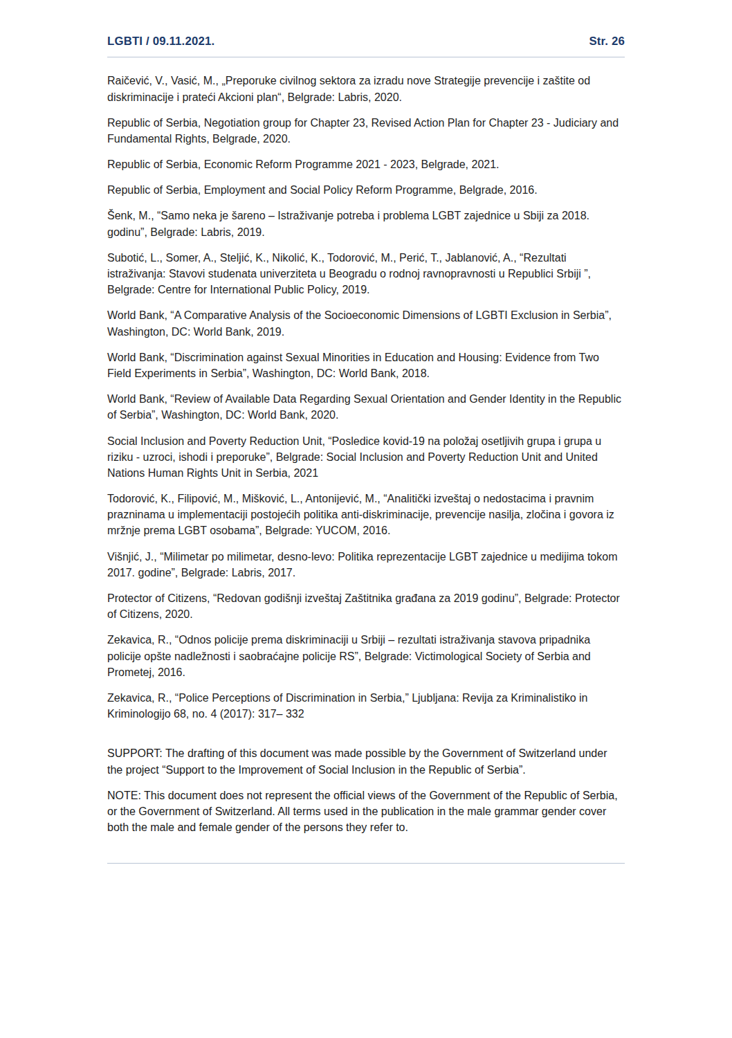LGBTI / 09.11.2021.
Str. 26
Raičević, V., Vasić, M., „Preporuke civilnog sektora za izradu nove Strategije prevencije i zaštite od diskriminacije i prateći Akcioni plan“, Belgrade: Labris, 2020.
Republic of Serbia, Negotiation group for Chapter 23, Revised Action Plan for Chapter 23 - Judiciary and Fundamental Rights, Belgrade, 2020.
Republic of Serbia, Economic Reform Programme 2021 - 2023, Belgrade, 2021.
Republic of Serbia, Employment and Social Policy Reform Programme, Belgrade, 2016.
Šenk, M., “Samo neka je šareno – Istraživanje potreba i problema LGBT zajednice u Sbiji za 2018. godinu”, Belgrade: Labris, 2019.
Subotić, L., Somer, A., Steljić, K., Nikolić, K., Todorović, M., Perić, T., Jablanović, A., “Rezultati istraživanja: Stavovi studenata univerziteta u Beogradu o rodnoj ravnopravnosti u Republici Srbiji ”, Belgrade: Centre for International Public Policy, 2019.
World Bank, “A Comparative Analysis of the Socioeconomic Dimensions of LGBTI Exclusion in Serbia”, Washington, DC: World Bank, 2019.
World Bank, “Discrimination against Sexual Minorities in Education and Housing: Evidence from Two Field Experiments in Serbia”, Washington, DC: World Bank, 2018.
World Bank, “Review of Available Data Regarding Sexual Orientation and Gender Identity in the Republic of Serbia”, Washington, DC: World Bank, 2020.
Social Inclusion and Poverty Reduction Unit, “Posledice kovid-19 na položaj osetljivih grupa i grupa u riziku - uzroci, ishodi i preporuke”, Belgrade: Social Inclusion and Poverty Reduction Unit and United Nations Human Rights Unit in Serbia, 2021
Todorović, K., Filipović, M., Mišković, L., Antonijević, M., “Analitički izveštaj o nedostacima i pravnim prazninama u implementaciji postojećih politika anti-diskriminacije, prevencije nasilja, zločina i govora iz mržnje prema LGBT osobama”, Belgrade: YUCOM, 2016.
Višnjić, J., “Milimetar po milimetar, desno-levo: Politika reprezentacije LGBT zajednice u medijima tokom 2017. godine”, Belgrade: Labris, 2017.
Protector of Citizens, “Redovan godišnji izveštaj Zaštitnika građana za 2019 godinu”, Belgrade: Protector of Citizens, 2020.
Zekavica, R., “Odnos policije prema diskriminaciji u Srbiji – rezultati istraživanja stavova pripadnika policije opšte nadležnosti i saobraćajne policije RS”, Belgrade: Victimological Society of Serbia and Prometej, 2016.
Zekavica, R., “Police Perceptions of Discrimination in Serbia,” Ljubljana: Revija za Kriminalistiko in Kriminologijo 68, no. 4 (2017): 317– 332
SUPPORT: The drafting of this document was made possible by the Government of Switzerland under the project “Support to the Improvement of Social Inclusion in the Republic of Serbia”.
NOTE: This document does not represent the official views of the Government of the Republic of Serbia, or the Government of Switzerland. All terms used in the publication in the male grammar gender cover both the male and female gender of the persons they refer to.